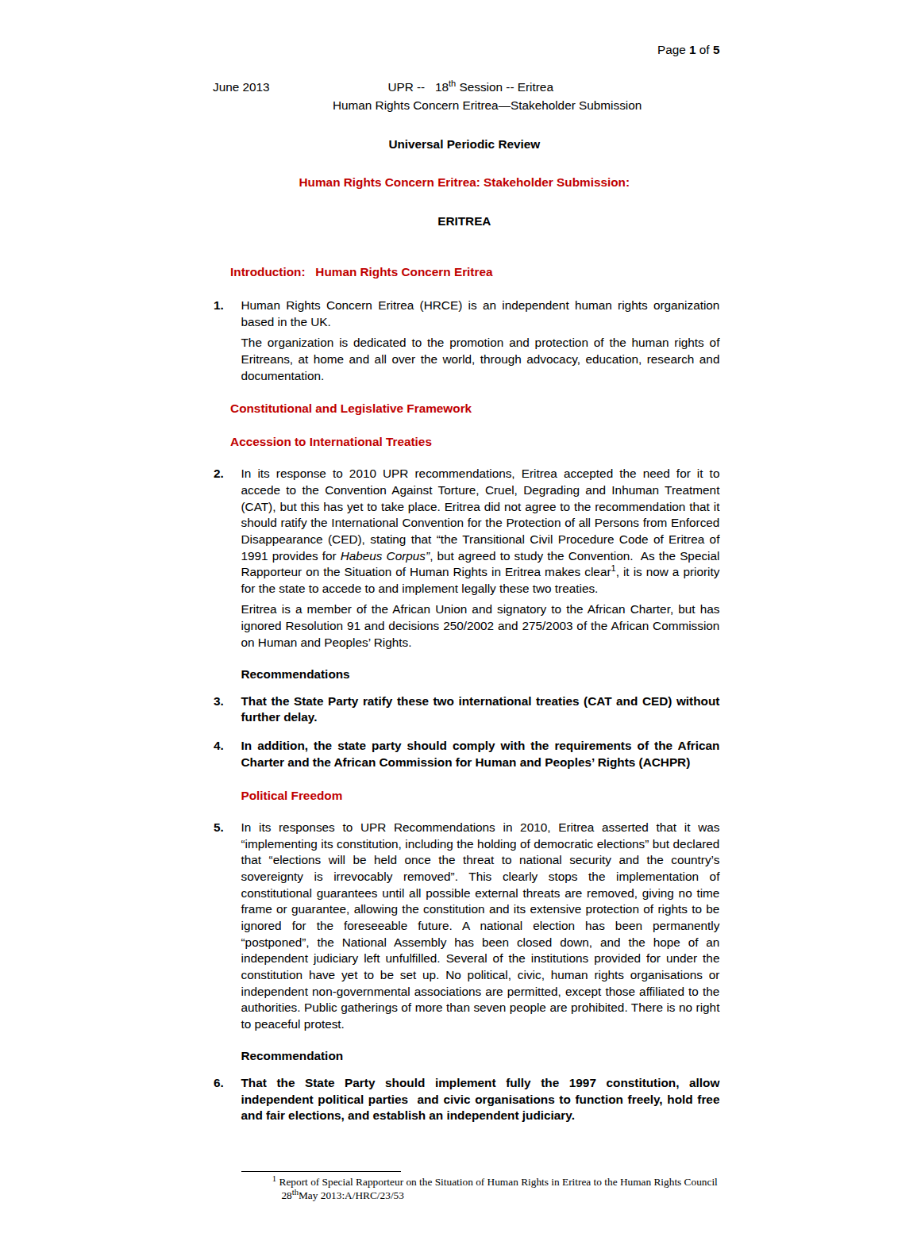Page 1 of 5
June 2013 UPR -- 18th Session -- Eritrea
Human Rights Concern Eritrea—Stakeholder Submission
Universal Periodic Review
Human Rights Concern Eritrea: Stakeholder Submission:
ERITREA
Introduction: Human Rights Concern Eritrea
1.
Human Rights Concern Eritrea (HRCE) is an independent human rights organization based in the UK.
The organization is dedicated to the promotion and protection of the human rights of Eritreans, at home and all over the world, through advocacy, education, research and documentation.
Constitutional and Legislative Framework
Accession to International Treaties
2.
In its response to 2010 UPR recommendations, Eritrea accepted the need for it to accede to the Convention Against Torture, Cruel, Degrading and Inhuman Treatment (CAT), but this has yet to take place. Eritrea did not agree to the recommendation that it should ratify the International Convention for the Protection of all Persons from Enforced Disappearance (CED), stating that “the Transitional Civil Procedure Code of Eritrea of 1991 provides for Habeus Corpus”, but agreed to study the Convention. As the Special Rapporteur on the Situation of Human Rights in Eritrea makes clear1, it is now a priority for the state to accede to and implement legally these two treaties.
Eritrea is a member of the African Union and signatory to the African Charter, but has ignored Resolution 91 and decisions 250/2002 and 275/2003 of the African Commission on Human and Peoples’ Rights.
Recommendations
3.
That the State Party ratify these two international treaties (CAT and CED) without further delay.
4.
In addition, the state party should comply with the requirements of the African Charter and the African Commission for Human and Peoples’ Rights (ACHPR)
Political Freedom
5.
In its responses to UPR Recommendations in 2010, Eritrea asserted that it was “implementing its constitution, including the holding of democratic elections” but declared that “elections will be held once the threat to national security and the country’s sovereignty is irrevocably removed”. This clearly stops the implementation of constitutional guarantees until all possible external threats are removed, giving no time frame or guarantee, allowing the constitution and its extensive protection of rights to be ignored for the foreseeable future. A national election has been permanently “postponed”, the National Assembly has been closed down, and the hope of an independent judiciary left unfulfilled. Several of the institutions provided for under the constitution have yet to be set up. No political, civic, human rights organisations or independent non-governmental associations are permitted, except those affiliated to the authorities. Public gatherings of more than seven people are prohibited. There is no right to peaceful protest.
Recommendation
6.
That the State Party should implement fully the 1997 constitution, allow independent political parties and civic organisations to function freely, hold free and fair elections, and establish an independent judiciary.
1 Report of Special Rapporteur on the Situation of Human Rights in Eritrea to the Human Rights Council 28thMay 2013:A/HRC/23/53